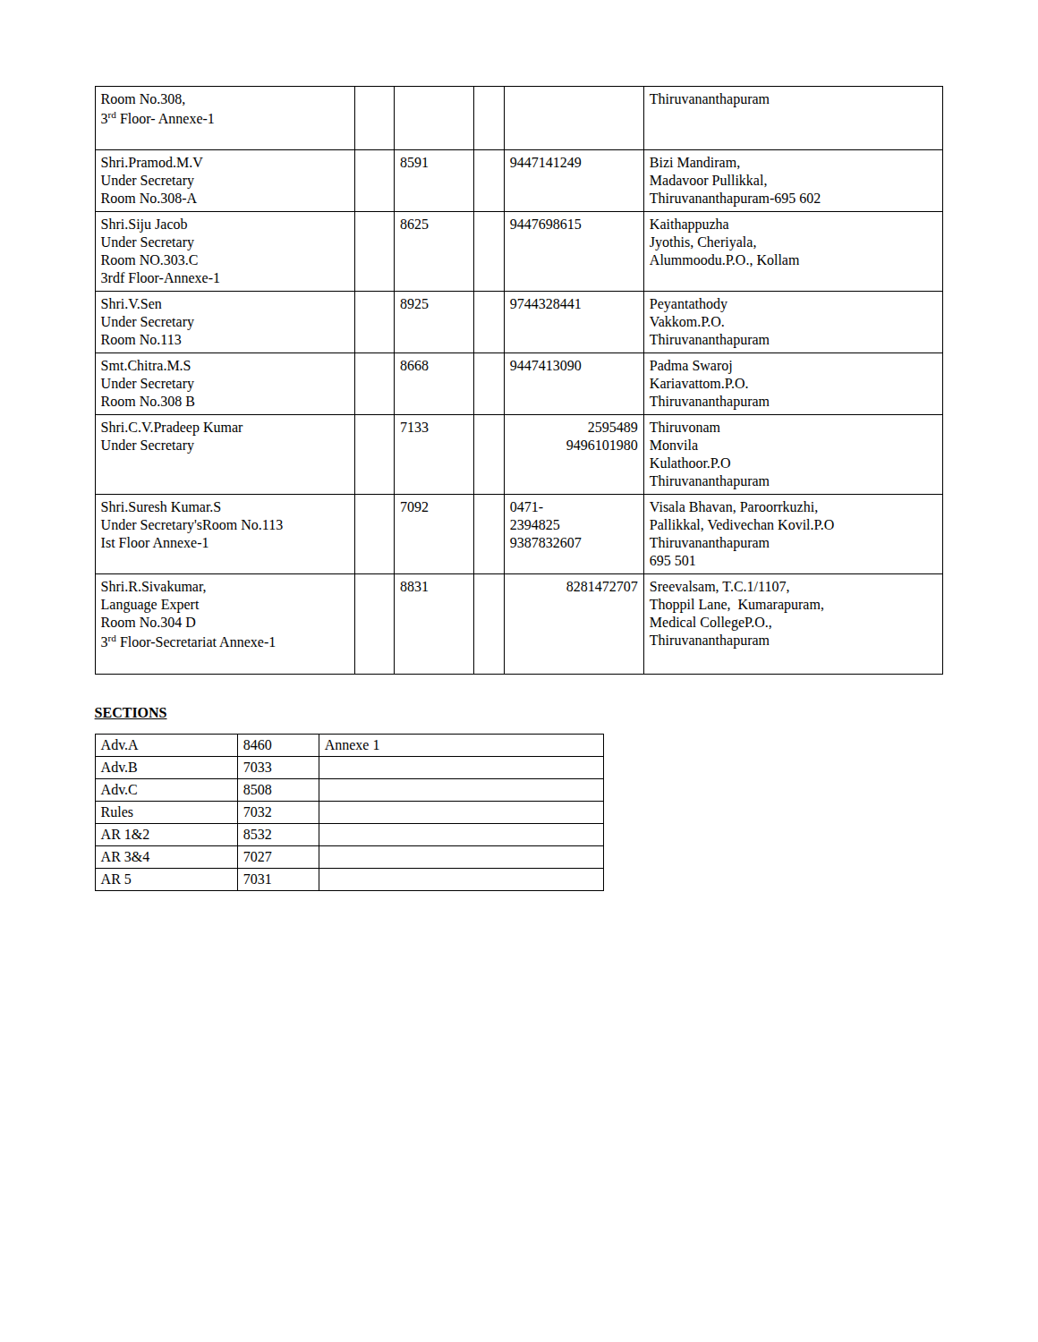| Room No.308, 3 rd Floor- Annexe-1 | | | | | Thiruvananthapuram |
| Shri.Pramod.M.V Under Secretary Room No.308-A | | 8591 | | 9447141249 | Bizi Mandiram, Madavoor Pullikkal, Thiruvananthapuram-695 602 |
| Shri.Siju Jacob Under Secretary Room NO.303.C 3rdf Floor-Annexe-1 | | 8625 | | 9447698615 | Kaithappuzha Jyothis, Cheriyala, Alummoodu.P.O., Kollam |
| Shri.V.Sen Under Secretary Room No.113 | | 8925 | | 9744328441 | Peyantathody Vakkom.P.O. Thiruvananthapuram |
| Smt.Chitra.M.S Under Secretary Room No.308 B | | 8668 | | 9447413090 | Padma Swaroj Kariavattom.P.O. Thiruvananthapuram |
| Shri.C.V.Pradeep Kumar Under Secretary | | 7133 | | 2595489 9496101980 | Thiruvonam Monvila Kulathoor.P.O Thiruvananthapuram |
| Shri.Suresh Kumar.S Under Secretary'sRoom No.113 Ist Floor Annexe-1 | | 7092 | | 0471- 2394825 9387832607 | Visala Bhavan, Paroorrkuzhi, Pallikkal, Vedivechan Kovil.P.O Thiruvananthapuram 695 501 |
| Shri.R.Sivakumar, Language Expert Room No.304 D 3 rd Floor-Secretariat Annexe-1 | | 8831 | | 8281472707 | Sreevalsam, T.C.1/1107, Thoppil Lane, Kumarapuram, Medical CollegeP.O., Thiruvananthapuram |
SECTIONS
| Adv.A | 8460 | Annexe 1 |
| Adv.B | 7033 | |
| Adv.C | 8508 | |
| Rules | 7032 | |
| AR 1&2 | 8532 | |
| AR 3&4 | 7027 | |
| AR 5 | 7031 | |